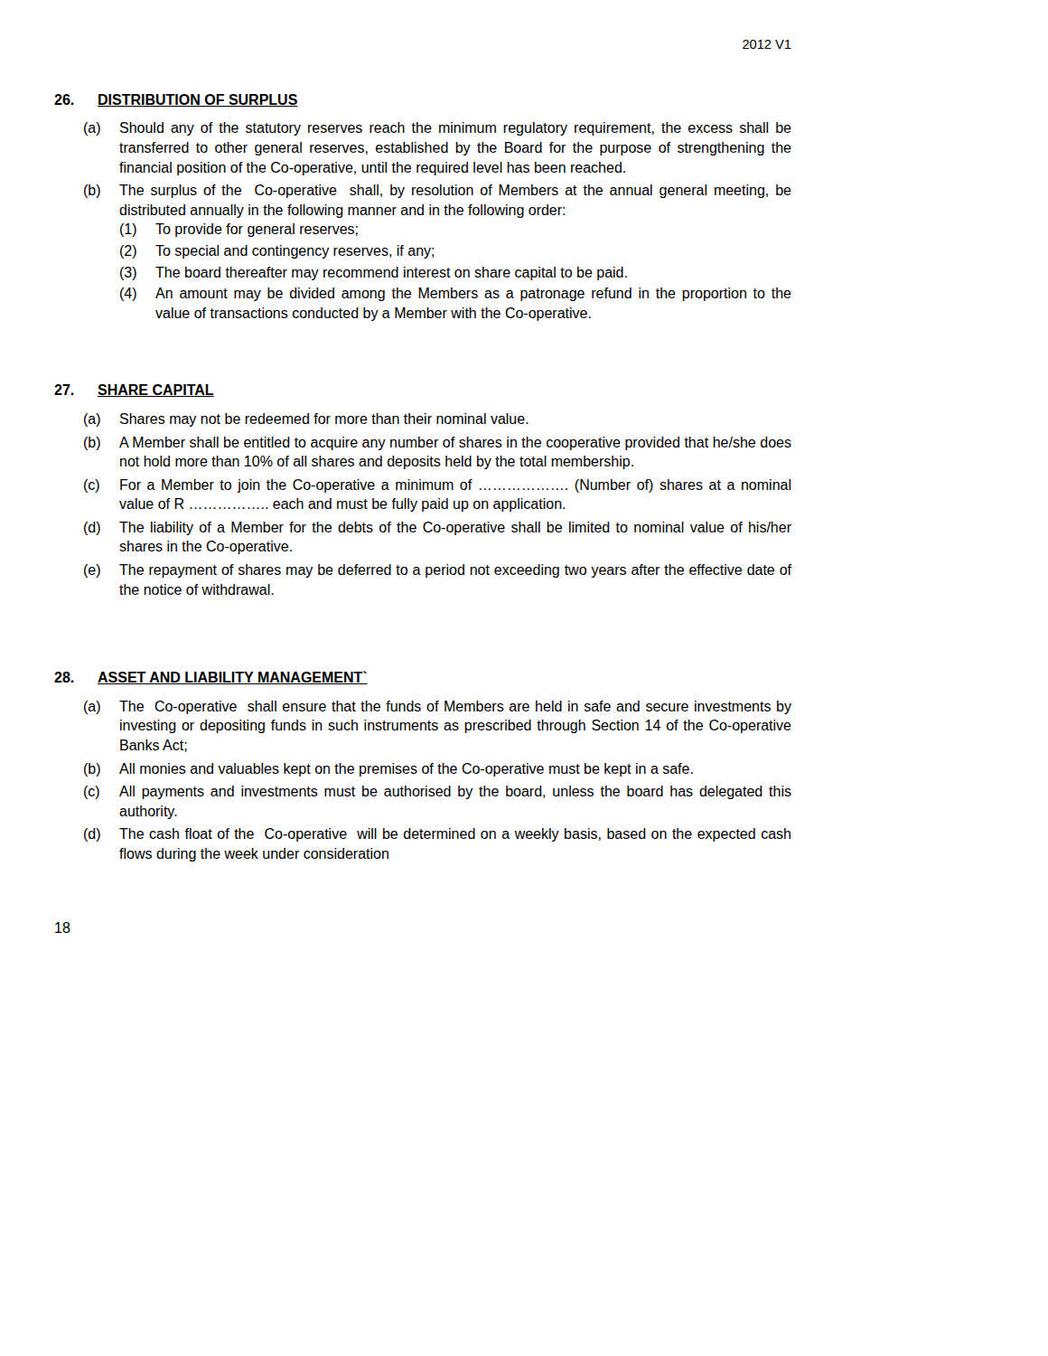2012 V1
26. DISTRIBUTION OF SURPLUS
(a) Should any of the statutory reserves reach the minimum regulatory requirement, the excess shall be transferred to other general reserves, established by the Board for the purpose of strengthening the financial position of the Co-operative, until the required level has been reached.
(b) The surplus of the Co-operative shall, by resolution of Members at the annual general meeting, be distributed annually in the following manner and in the following order:
(1) To provide for general reserves;
(2) To special and contingency reserves, if any;
(3) The board thereafter may recommend interest on share capital to be paid.
(4) An amount may be divided among the Members as a patronage refund in the proportion to the value of transactions conducted by a Member with the Co-operative.
27. SHARE CAPITAL
(a) Shares may not be redeemed for more than their nominal value.
(b) A Member shall be entitled to acquire any number of shares in the cooperative provided that he/she does not hold more than 10% of all shares and deposits held by the total membership.
(c) For a Member to join the Co-operative a minimum of ………………. (Number of) shares at a nominal value of R …………….. each and must be fully paid up on application.
(d) The liability of a Member for the debts of the Co-operative shall be limited to nominal value of his/her shares in the Co-operative.
(e) The repayment of shares may be deferred to a period not exceeding two years after the effective date of the notice of withdrawal.
28. ASSET AND LIABILITY MANAGEMENT`
(a) The Co-operative shall ensure that the funds of Members are held in safe and secure investments by investing or depositing funds in such instruments as prescribed through Section 14 of the Co-operative Banks Act;
(b) All monies and valuables kept on the premises of the Co-operative must be kept in a safe.
(c) All payments and investments must be authorised by the board, unless the board has delegated this authority.
(d) The cash float of the Co-operative will be determined on a weekly basis, based on the expected cash flows during the week under consideration
18